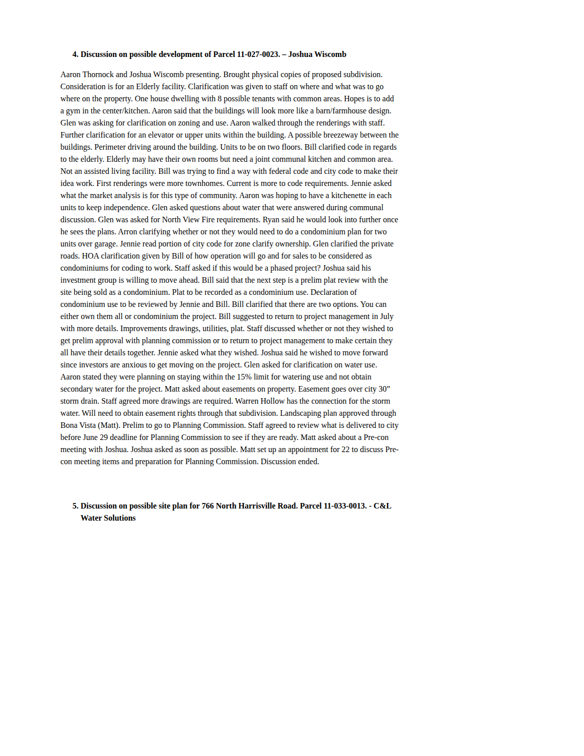Discussion on possible development of Parcel 11-027-0023. – Joshua Wiscomb
Aaron Thornock and Joshua Wiscomb presenting. Brought physical copies of proposed subdivision. Consideration is for an Elderly facility. Clarification was given to staff on where and what was to go where on the property. One house dwelling with 8 possible tenants with common areas. Hopes is to add a gym in the center/kitchen. Aaron said that the buildings will look more like a barn/farmhouse design. Glen was asking for clarification on zoning and use. Aaron walked through the renderings with staff. Further clarification for an elevator or upper units within the building. A possible breezeway between the buildings. Perimeter driving around the building. Units to be on two floors. Bill clarified code in regards to the elderly. Elderly may have their own rooms but need a joint communal kitchen and common area. Not an assisted living facility. Bill was trying to find a way with federal code and city code to make their idea work. First renderings were more townhomes. Current is more to code requirements. Jennie asked what the market analysis is for this type of community. Aaron was hoping to have a kitchenette in each units to keep independence. Glen asked questions about water that were answered during communal discussion. Glen was asked for North View Fire requirements. Ryan said he would look into further once he sees the plans. Arron clarifying whether or not they would need to do a condominium plan for two units over garage. Jennie read portion of city code for zone clarify ownership. Glen clarified the private roads. HOA clarification given by Bill of how operation will go and for sales to be considered as condominiums for coding to work. Staff asked if this would be a phased project? Joshua said his investment group is willing to move ahead. Bill said that the next step is a prelim plat review with the site being sold as a condominium. Plat to be recorded as a condominium use. Declaration of condominium use to be reviewed by Jennie and Bill. Bill clarified that there are two options. You can either own them all or condominium the project. Bill suggested to return to project management in July with more details. Improvements drawings, utilities, plat. Staff discussed whether or not they wished to get prelim approval with planning commission or to return to project management to make certain they all have their details together. Jennie asked what they wished. Joshua said he wished to move forward since investors are anxious to get moving on the project. Glen asked for clarification on water use. Aaron stated they were planning on staying within the 15% limit for watering use and not obtain secondary water for the project. Matt asked about easements on property. Easement goes over city 30” storm drain. Staff agreed more drawings are required. Warren Hollow has the connection for the storm water. Will need to obtain easement rights through that subdivision. Landscaping plan approved through Bona Vista (Matt). Prelim to go to Planning Commission. Staff agreed to review what is delivered to city before June 29 deadline for Planning Commission to see if they are ready. Matt asked about a Pre-con meeting with Joshua. Joshua asked as soon as possible. Matt set up an appointment for 22 to discuss Pre-con meeting items and preparation for Planning Commission. Discussion ended.
Discussion on possible site plan for 766 North Harrisville Road. Parcel 11-033-0013. - C&L Water Solutions